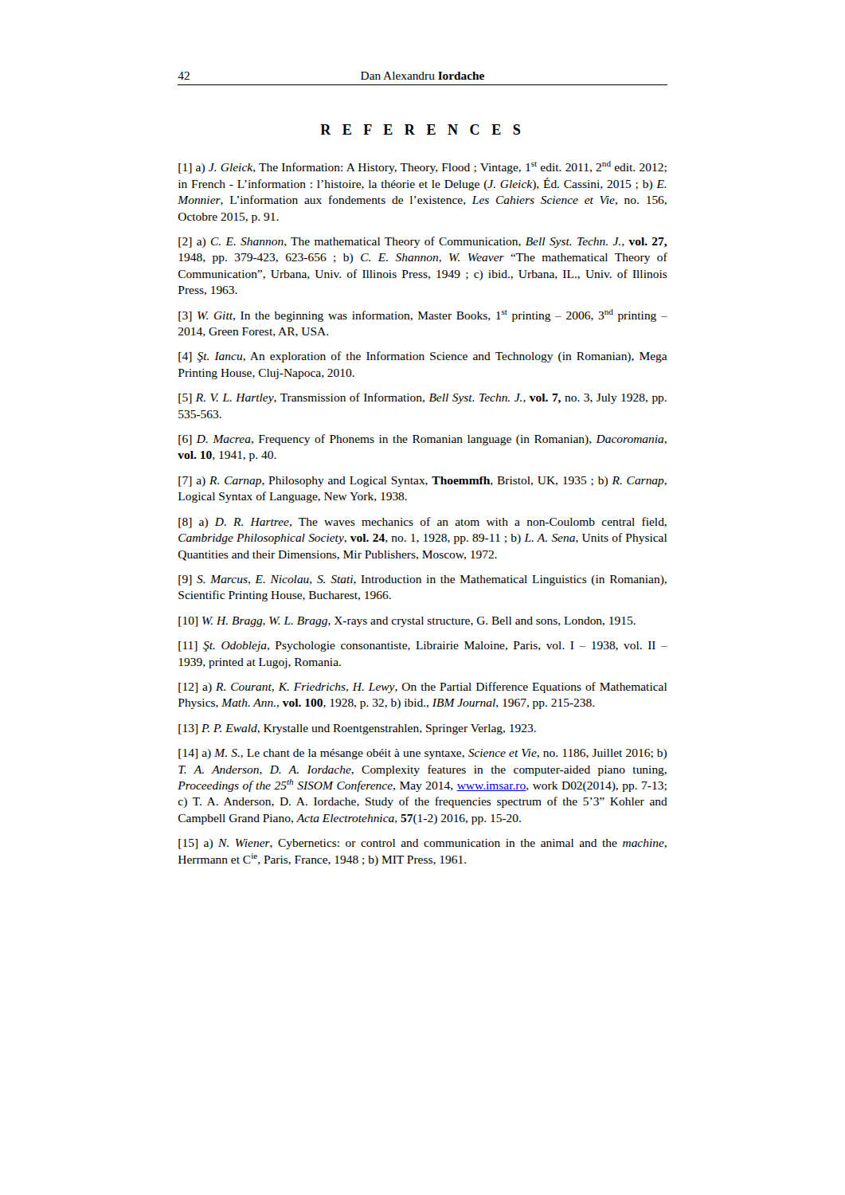42
Dan Alexandru Iordache
R E F E R E N C E S
[1] a) J. Gleick, The Information: A History, Theory, Flood ; Vintage, 1st edit. 2011, 2nd edit. 2012; in French - L’information : l’histoire, la théorie et le Deluge (J. Gleick), Éd. Cassini, 2015 ; b) E. Monnier, L’information aux fondements de l’existence, Les Cahiers Science et Vie, no. 156, Octobre 2015, p. 91.
[2] a) C. E. Shannon, The mathematical Theory of Communication, Bell Syst. Techn. J., vol. 27, 1948, pp. 379-423, 623-656 ; b) C. E. Shannon, W. Weaver “The mathematical Theory of Communication”, Urbana, Univ. of Illinois Press, 1949 ; c) ibid., Urbana, IL., Univ. of Illinois Press, 1963.
[3] W. Gitt, In the beginning was information, Master Books, 1st printing – 2006, 3nd printing – 2014, Green Forest, AR, USA.
[4] Şt. Iancu, An exploration of the Information Science and Technology (in Romanian), Mega Printing House, Cluj-Napoca, 2010.
[5] R. V. L. Hartley, Transmission of Information, Bell Syst. Techn. J., vol. 7, no. 3, July 1928, pp. 535-563.
[6] D. Macrea, Frequency of Phonems in the Romanian language (in Romanian), Dacoromania, vol. 10, 1941, p. 40.
[7] a) R. Carnap, Philosophy and Logical Syntax, Thoemmfh, Bristol, UK, 1935 ; b) R. Carnap, Logical Syntax of Language, New York, 1938.
[8] a) D. R. Hartree, The waves mechanics of an atom with a non-Coulomb central field, Cambridge Philosophical Society, vol. 24, no. 1, 1928, pp. 89-11 ; b) L. A. Sena, Units of Physical Quantities and their Dimensions, Mir Publishers, Moscow, 1972.
[9] S. Marcus, E. Nicolau, S. Stati, Introduction in the Mathematical Linguistics (in Romanian), Scientific Printing House, Bucharest, 1966.
[10] W. H. Bragg, W. L. Bragg, X-rays and crystal structure, G. Bell and sons, London, 1915.
[11] Şt. Odobleja, Psychologie consonantiste, Librairie Maloine, Paris, vol. I – 1938, vol. II – 1939, printed at Lugoj, Romania.
[12] a) R. Courant, K. Friedrichs, H. Lewy, On the Partial Difference Equations of Mathematical Physics, Math. Ann., vol. 100, 1928, p. 32, b) ibid., IBM Journal, 1967, pp. 215-238.
[13] P. P. Ewald, Krystalle und Roentgenstrahlen, Springer Verlag, 1923.
[14] a) M. S., Le chant de la mésange obéit à une syntaxe, Science et Vie, no. 1186, Juillet 2016; b) T. A. Anderson, D. A. Iordache, Complexity features in the computer-aided piano tuning, Proceedings of the 25th SISOM Conference, May 2014, www.imsar.ro, work D02(2014), pp. 7-13; c) T. A. Anderson, D. A. Iordache, Study of the frequencies spectrum of the 5’3” Kohler and Campbell Grand Piano, Acta Electrotehnica, 57(1-2) 2016, pp. 15-20.
[15] a) N. Wiener, Cybernetics: or control and communication in the animal and the machine, Herrmann et Cie, Paris, France, 1948 ; b) MIT Press, 1961.